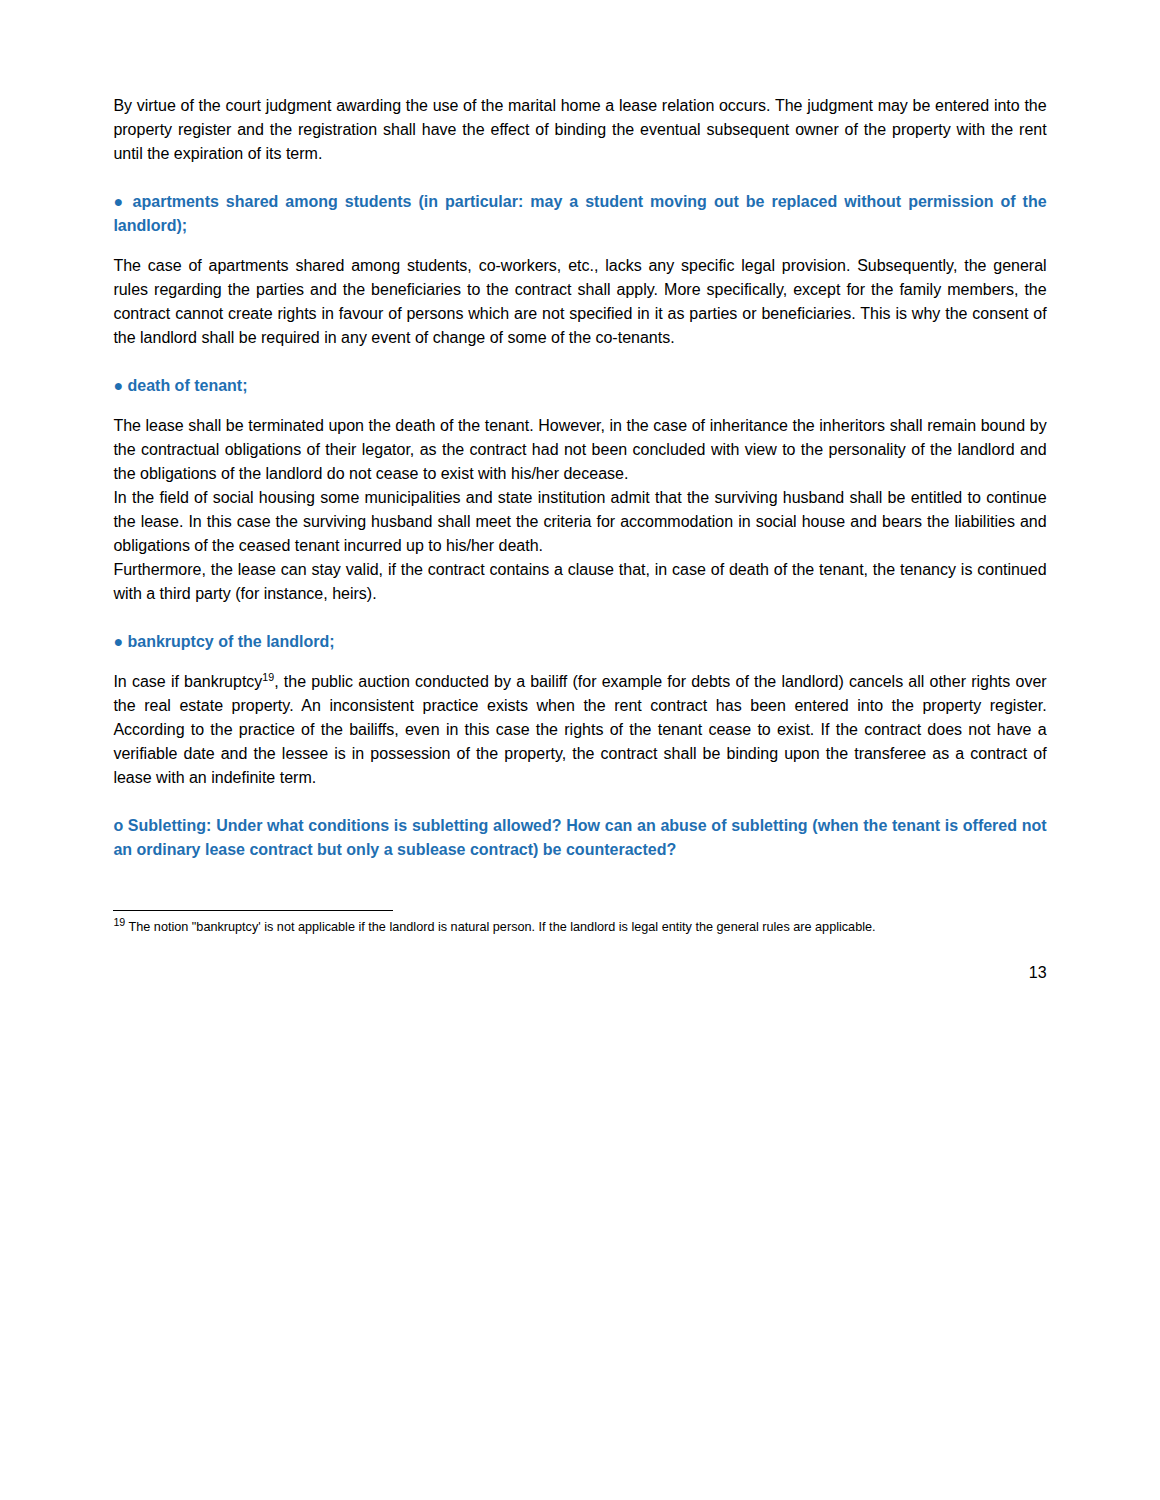By virtue of the court judgment awarding the use of the marital home a lease relation occurs. The judgment may be entered into the property register and the registration shall have the effect of binding the eventual subsequent owner of the property with the rent until the expiration of its term.
● apartments shared among students (in particular: may a student moving out be replaced without permission of the landlord);
The case of apartments shared among students, co-workers, etc., lacks any specific legal provision. Subsequently, the general rules regarding the parties and the beneficiaries to the contract shall apply. More specifically, except for the family members, the contract cannot create rights in favour of persons which are not specified in it as parties or beneficiaries. This is why the consent of the landlord shall be required in any event of change of some of the co-tenants.
● death of tenant;
The lease shall be terminated upon the death of the tenant. However, in the case of inheritance the inheritors shall remain bound by the contractual obligations of their legator, as the contract had not been concluded with view to the personality of the landlord and the obligations of the landlord do not cease to exist with his/her decease.
In the field of social housing some municipalities and state institution admit that the surviving husband shall be entitled to continue the lease. In this case the surviving husband shall meet the criteria for accommodation in social house and bears the liabilities and obligations of the ceased tenant incurred up to his/her death.
Furthermore, the lease can stay valid, if the contract contains a clause that, in case of death of the tenant, the tenancy is continued with a third party (for instance, heirs).
● bankruptcy of the landlord;
In case if bankruptcy19, the public auction conducted by a bailiff (for example for debts of the landlord) cancels all other rights over the real estate property. An inconsistent practice exists when the rent contract has been entered into the property register. According to the practice of the bailiffs, even in this case the rights of the tenant cease to exist. If the contract does not have a verifiable date and the lessee is in possession of the property, the contract shall be binding upon the transferee as a contract of lease with an indefinite term.
o Subletting: Under what conditions is subletting allowed? How can an abuse of subletting (when the tenant is offered not an ordinary lease contract but only a sublease contract) be counteracted?
19 The notion "bankruptcy' is not applicable if the landlord is natural person. If the landlord is legal entity the general rules are applicable.
13